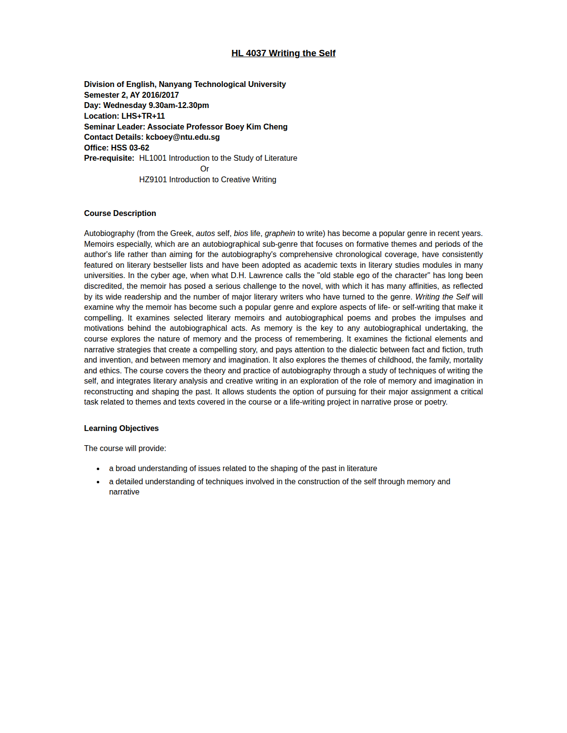HL 4037 Writing the Self
Division of English, Nanyang Technological University
Semester 2, AY 2016/2017
Day: Wednesday 9.30am-12.30pm
Location: LHS+TR+11
Seminar Leader: Associate Professor Boey Kim Cheng
Contact Details: kcboey@ntu.edu.sg
Office: HSS 03-62
Pre-requisite: HL1001 Introduction to the Study of Literature Or HZ9101 Introduction to Creative Writing
Course Description
Autobiography (from the Greek, autos self, bios life, graphein to write) has become a popular genre in recent years. Memoirs especially, which are an autobiographical sub-genre that focuses on formative themes and periods of the author's life rather than aiming for the autobiography's comprehensive chronological coverage, have consistently featured on literary bestseller lists and have been adopted as academic texts in literary studies modules in many universities. In the cyber age, when what D.H. Lawrence calls the "old stable ego of the character" has long been discredited, the memoir has posed a serious challenge to the novel, with which it has many affinities, as reflected by its wide readership and the number of major literary writers who have turned to the genre. Writing the Self will examine why the memoir has become such a popular genre and explore aspects of life- or self-writing that make it compelling. It examines selected literary memoirs and autobiographical poems and probes the impulses and motivations behind the autobiographical acts. As memory is the key to any autobiographical undertaking, the course explores the nature of memory and the process of remembering. It examines the fictional elements and narrative strategies that create a compelling story, and pays attention to the dialectic between fact and fiction, truth and invention, and between memory and imagination. It also explores the themes of childhood, the family, mortality and ethics. The course covers the theory and practice of autobiography through a study of techniques of writing the self, and integrates literary analysis and creative writing in an exploration of the role of memory and imagination in reconstructing and shaping the past. It allows students the option of pursuing for their major assignment a critical task related to themes and texts covered in the course or a life-writing project in narrative prose or poetry.
Learning Objectives
The course will provide:
a broad understanding of issues related to the shaping of the past in literature
a detailed understanding of techniques involved in the construction of the self through memory and narrative